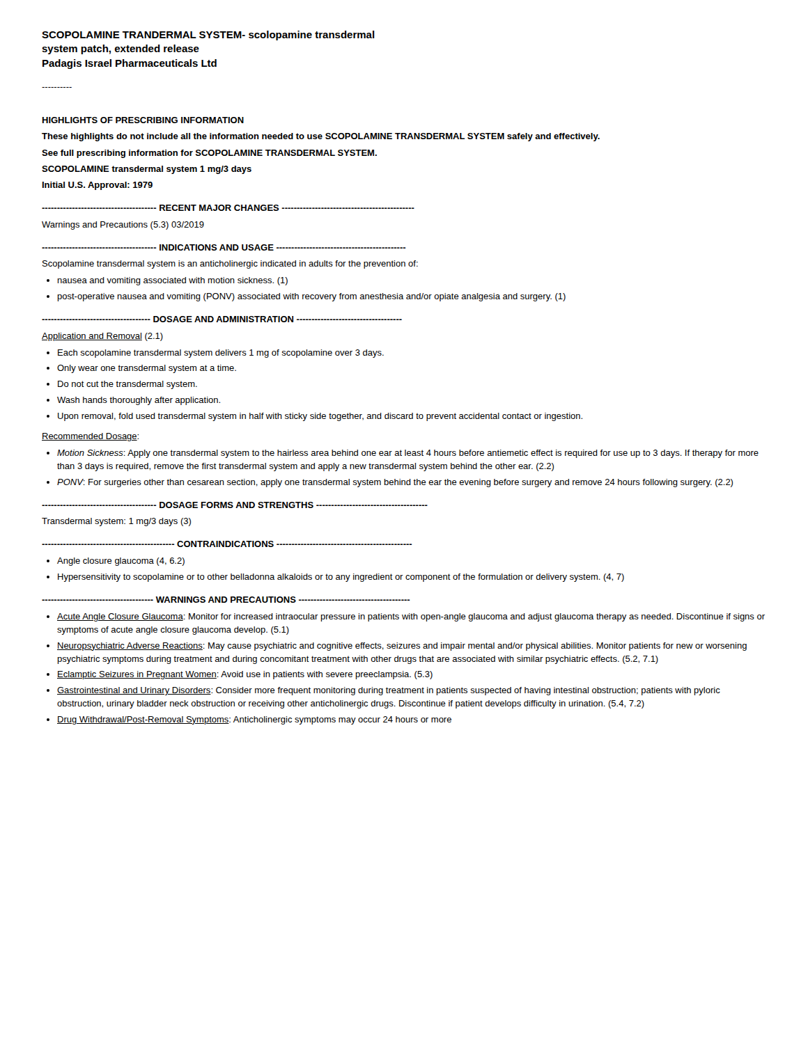SCOPOLAMINE TRANDERMAL SYSTEM- scolopamine transdermal
system patch, extended release
Padagis Israel Pharmaceuticals Ltd
----------
HIGHLIGHTS OF PRESCRIBING INFORMATION
These highlights do not include all the information needed to use SCOPOLAMINE TRANSDERMAL SYSTEM safely and effectively.
See full prescribing information for SCOPOLAMINE TRANSDERMAL SYSTEM.
SCOPOLAMINE transdermal system 1 mg/3 days
Initial U.S. Approval: 1979
-------------------------------------- RECENT MAJOR CHANGES --------------------------------------------
Warnings and Precautions (5.3) 03/2019
-------------------------------------- INDICATIONS AND USAGE -------------------------------------------
Scopolamine transdermal system is an anticholinergic indicated in adults for the prevention of:
nausea and vomiting associated with motion sickness. (1)
post-operative nausea and vomiting (PONV) associated with recovery from anesthesia and/or opiate analgesia and surgery. (1)
------------------------------------ DOSAGE AND ADMINISTRATION -----------------------------------
Application and Removal (2.1)
Each scopolamine transdermal system delivers 1 mg of scopolamine over 3 days.
Only wear one transdermal system at a time.
Do not cut the transdermal system.
Wash hands thoroughly after application.
Upon removal, fold used transdermal system in half with sticky side together, and discard to prevent accidental contact or ingestion.
Recommended Dosage:
Motion Sickness: Apply one transdermal system to the hairless area behind one ear at least 4 hours before antiemetic effect is required for use up to 3 days. If therapy for more than 3 days is required, remove the first transdermal system and apply a new transdermal system behind the other ear. (2.2)
PONV: For surgeries other than cesarean section, apply one transdermal system behind the ear the evening before surgery and remove 24 hours following surgery. (2.2)
-------------------------------------- DOSAGE FORMS AND STRENGTHS -------------------------------------
Transdermal system: 1 mg/3 days (3)
-------------------------------------------- CONTRAINDICATIONS ---------------------------------------------
Angle closure glaucoma (4, 6.2)
Hypersensitivity to scopolamine or to other belladonna alkaloids or to any ingredient or component of the formulation or delivery system. (4, 7)
------------------------------------- WARNINGS AND PRECAUTIONS -------------------------------------
Acute Angle Closure Glaucoma: Monitor for increased intraocular pressure in patients with open-angle glaucoma and adjust glaucoma therapy as needed. Discontinue if signs or symptoms of acute angle closure glaucoma develop. (5.1)
Neuropsychiatric Adverse Reactions: May cause psychiatric and cognitive effects, seizures and impair mental and/or physical abilities. Monitor patients for new or worsening psychiatric symptoms during treatment and during concomitant treatment with other drugs that are associated with similar psychiatric effects. (5.2, 7.1)
Eclamptic Seizures in Pregnant Women: Avoid use in patients with severe preeclampsia. (5.3)
Gastrointestinal and Urinary Disorders: Consider more frequent monitoring during treatment in patients suspected of having intestinal obstruction; patients with pyloric obstruction, urinary bladder neck obstruction or receiving other anticholinergic drugs. Discontinue if patient develops difficulty in urination. (5.4, 7.2)
Drug Withdrawal/Post-Removal Symptoms: Anticholinergic symptoms may occur 24 hours or more